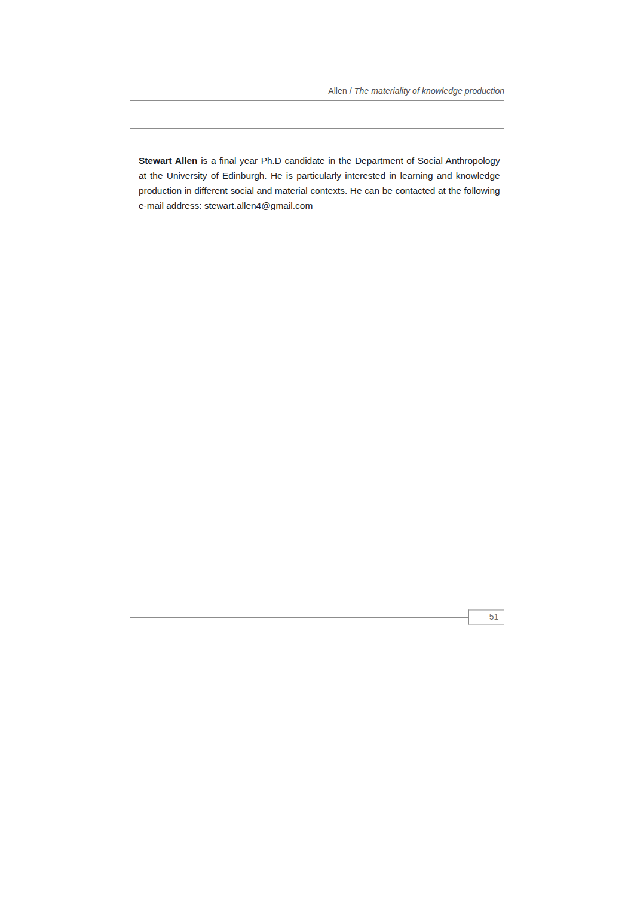Allen / The materiality of knowledge production
Stewart Allen is a final year Ph.D candidate in the Department of Social Anthropology at the University of Edinburgh. He is particularly interested in learning and knowledge production in different social and material contexts. He can be contacted at the following e-mail address: stewart.allen4@gmail.com
51